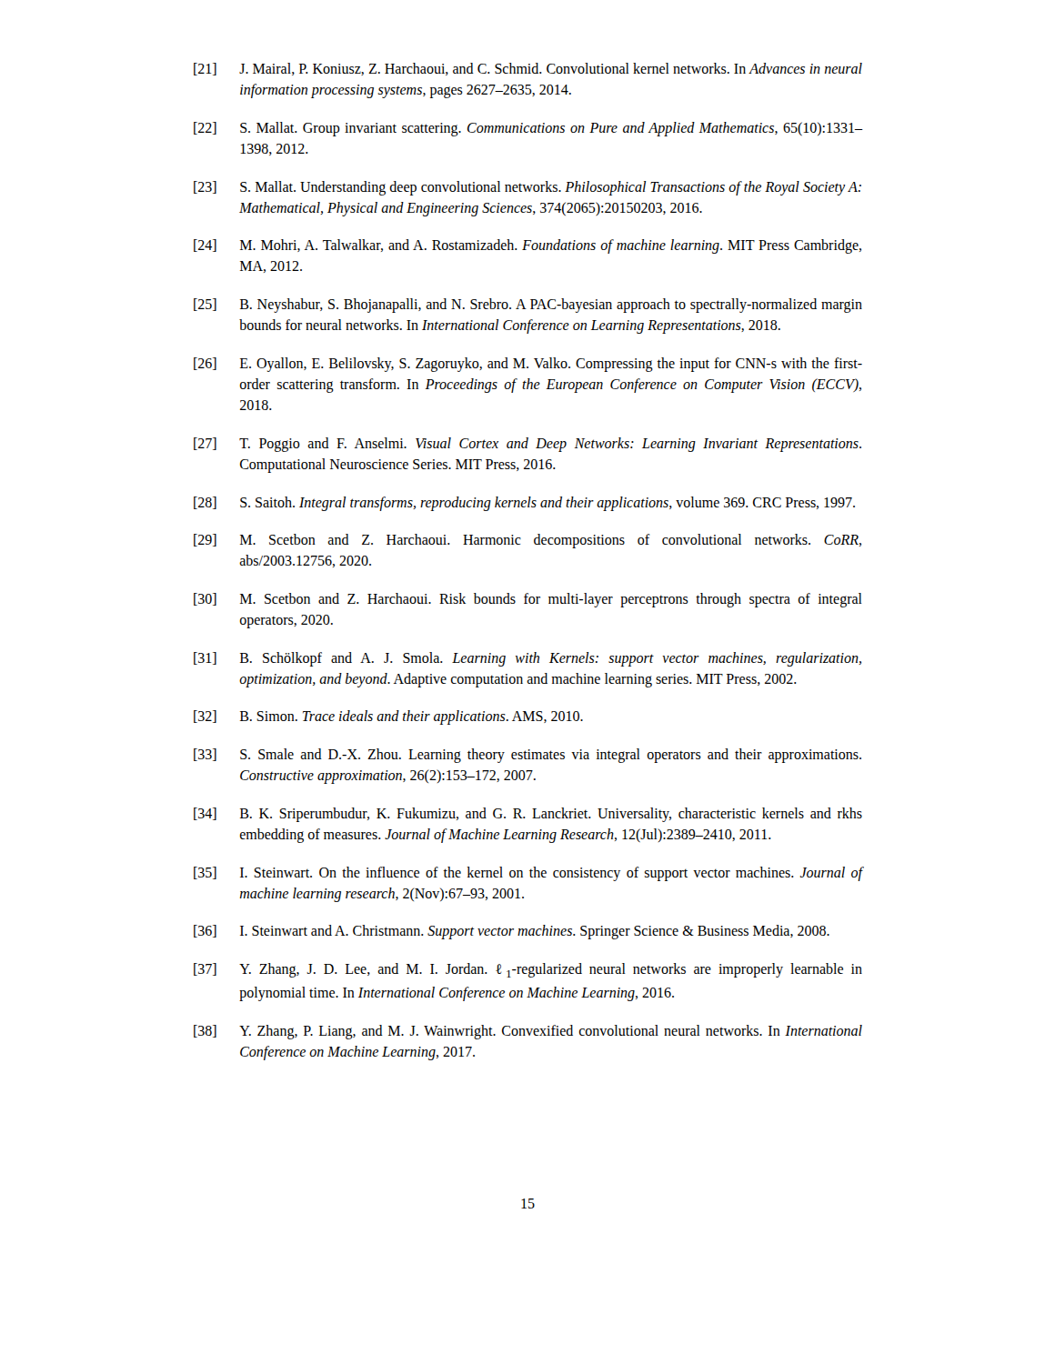J. Mairal, P. Koniusz, Z. Harchaoui, and C. Schmid. Convolutional kernel networks. In Advances in neural information processing systems, pages 2627–2635, 2014.
S. Mallat. Group invariant scattering. Communications on Pure and Applied Mathematics, 65(10):1331–1398, 2012.
S. Mallat. Understanding deep convolutional networks. Philosophical Transactions of the Royal Society A: Mathematical, Physical and Engineering Sciences, 374(2065):20150203, 2016.
M. Mohri, A. Talwalkar, and A. Rostamizadeh. Foundations of machine learning. MIT Press Cambridge, MA, 2012.
B. Neyshabur, S. Bhojanapalli, and N. Srebro. A PAC-bayesian approach to spectrally-normalized margin bounds for neural networks. In International Conference on Learning Representations, 2018.
E. Oyallon, E. Belilovsky, S. Zagoruyko, and M. Valko. Compressing the input for CNN-s with the first-order scattering transform. In Proceedings of the European Conference on Computer Vision (ECCV), 2018.
T. Poggio and F. Anselmi. Visual Cortex and Deep Networks: Learning Invariant Representations. Computational Neuroscience Series. MIT Press, 2016.
S. Saitoh. Integral transforms, reproducing kernels and their applications, volume 369. CRC Press, 1997.
M. Scetbon and Z. Harchaoui. Harmonic decompositions of convolutional networks. CoRR, abs/2003.12756, 2020.
M. Scetbon and Z. Harchaoui. Risk bounds for multi-layer perceptrons through spectra of integral operators, 2020.
B. Schölkopf and A. J. Smola. Learning with Kernels: support vector machines, regularization, optimization, and beyond. Adaptive computation and machine learning series. MIT Press, 2002.
B. Simon. Trace ideals and their applications. AMS, 2010.
S. Smale and D.-X. Zhou. Learning theory estimates via integral operators and their approximations. Constructive approximation, 26(2):153–172, 2007.
B. K. Sriperumbudur, K. Fukumizu, and G. R. Lanckriet. Universality, characteristic kernels and rkhs embedding of measures. Journal of Machine Learning Research, 12(Jul):2389–2410, 2011.
I. Steinwart. On the influence of the kernel on the consistency of support vector machines. Journal of machine learning research, 2(Nov):67–93, 2001.
I. Steinwart and A. Christmann. Support vector machines. Springer Science & Business Media, 2008.
Y. Zhang, J. D. Lee, and M. I. Jordan. ℓ1-regularized neural networks are improperly learnable in polynomial time. In International Conference on Machine Learning, 2016.
Y. Zhang, P. Liang, and M. J. Wainwright. Convexified convolutional neural networks. In International Conference on Machine Learning, 2017.
15